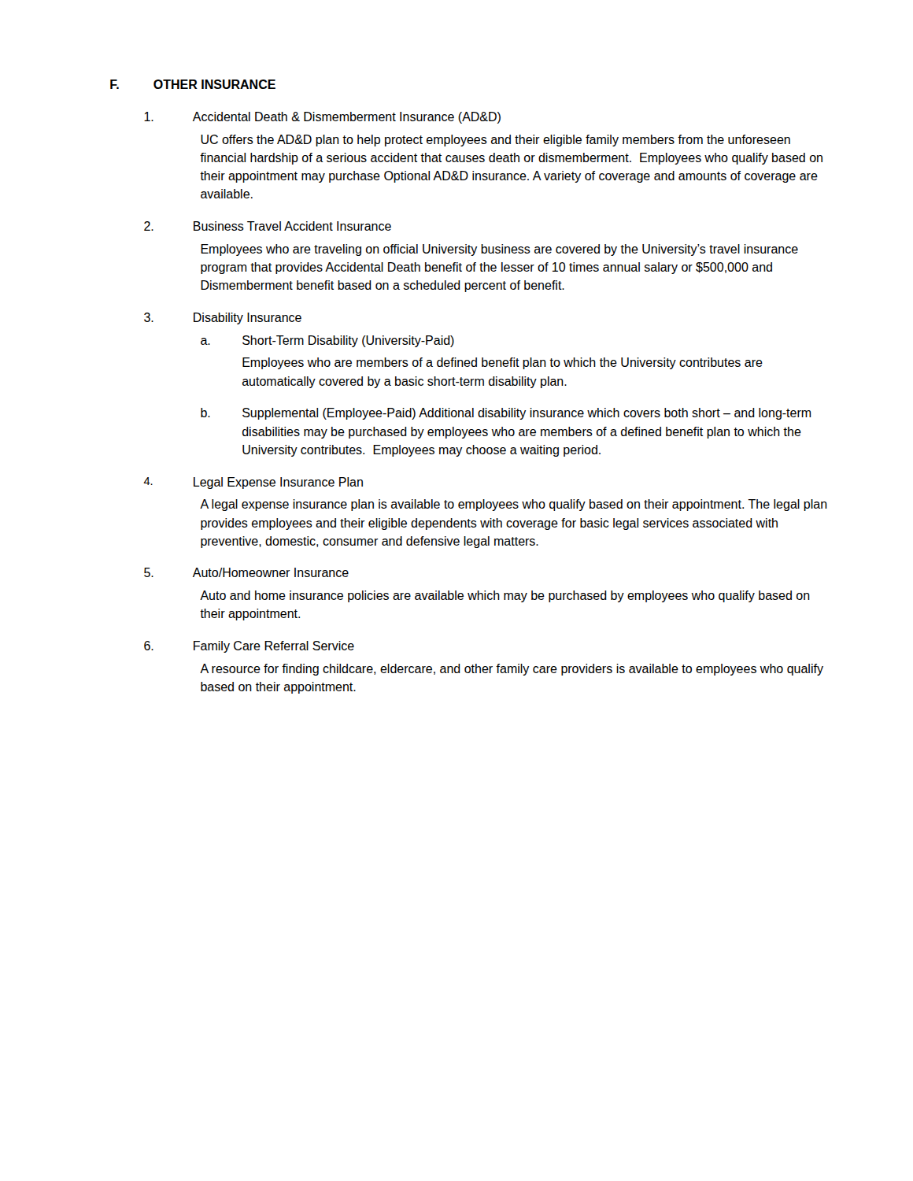F. OTHER INSURANCE
1. Accidental Death & Dismemberment Insurance (AD&D)
UC offers the AD&D plan to help protect employees and their eligible family members from the unforeseen financial hardship of a serious accident that causes death or dismemberment. Employees who qualify based on their appointment may purchase Optional AD&D insurance. A variety of coverage and amounts of coverage are available.
2. Business Travel Accident Insurance
Employees who are traveling on official University business are covered by the University’s travel insurance program that provides Accidental Death benefit of the lesser of 10 times annual salary or $500,000 and Dismemberment benefit based on a scheduled percent of benefit.
3. Disability Insurance
a. Short-Term Disability (University-Paid)
Employees who are members of a defined benefit plan to which the University contributes are automatically covered by a basic short-term disability plan.
b. Supplemental (Employee-Paid) Additional disability insurance which covers both short – and long-term disabilities may be purchased by employees who are members of a defined benefit plan to which the University contributes. Employees may choose a waiting period.
4. Legal Expense Insurance Plan
A legal expense insurance plan is available to employees who qualify based on their appointment. The legal plan provides employees and their eligible dependents with coverage for basic legal services associated with preventive, domestic, consumer and defensive legal matters.
5. Auto/Homeowner Insurance
Auto and home insurance policies are available which may be purchased by employees who qualify based on their appointment.
6. Family Care Referral Service
A resource for finding childcare, eldercare, and other family care providers is available to employees who qualify based on their appointment.